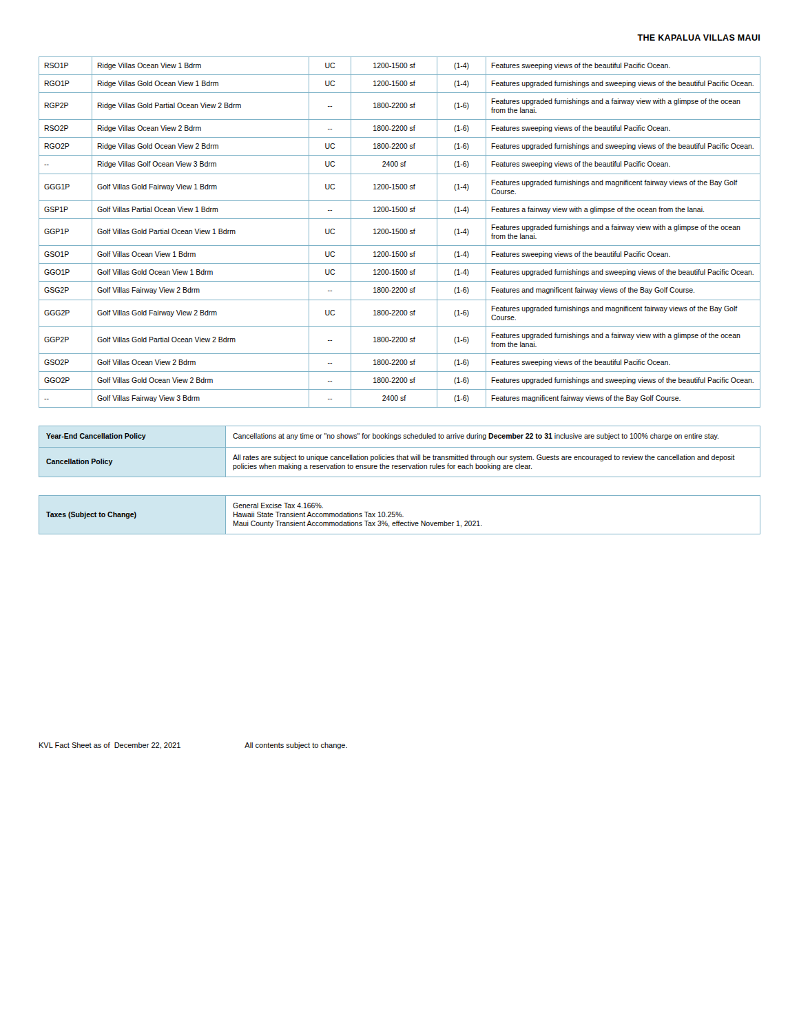THE KAPALUA VILLAS MAUI
| RSO1P | Ridge Villas Ocean View 1 Bdrm | UC | 1200-1500 sf | (1-4) | Features sweeping views of the beautiful Pacific Ocean. |
| RGO1P | Ridge Villas Gold Ocean View 1 Bdrm | UC | 1200-1500 sf | (1-4) | Features upgraded furnishings and sweeping views of the beautiful Pacific Ocean. |
| RGP2P | Ridge Villas Gold Partial Ocean View 2 Bdrm | -- | 1800-2200 sf | (1-6) | Features upgraded furnishings and a fairway view with a glimpse of the ocean from the lanai. |
| RSO2P | Ridge Villas Ocean View 2 Bdrm | -- | 1800-2200 sf | (1-6) | Features sweeping views of the beautiful Pacific Ocean. |
| RGO2P | Ridge Villas Gold Ocean View 2 Bdrm | UC | 1800-2200 sf | (1-6) | Features upgraded furnishings and sweeping views of the beautiful Pacific Ocean. |
| -- | Ridge Villas Golf Ocean View 3 Bdrm | UC | 2400 sf | (1-6) | Features sweeping views of the beautiful Pacific Ocean. |
| GGG1P | Golf Villas Gold Fairway View 1 Bdrm | UC | 1200-1500 sf | (1-4) | Features upgraded furnishings and magnificent fairway views of the Bay Golf Course. |
| GSP1P | Golf Villas Partial Ocean View 1 Bdrm | -- | 1200-1500 sf | (1-4) | Features a fairway view with a glimpse of the ocean from the lanai. |
| GGP1P | Golf Villas Gold Partial Ocean View 1 Bdrm | UC | 1200-1500 sf | (1-4) | Features upgraded furnishings and a fairway view with a glimpse of the ocean from the lanai. |
| GSO1P | Golf Villas Ocean View 1 Bdrm | UC | 1200-1500 sf | (1-4) | Features sweeping views of the beautiful Pacific Ocean. |
| GGO1P | Golf Villas Gold Ocean View 1 Bdrm | UC | 1200-1500 sf | (1-4) | Features upgraded furnishings and sweeping views of the beautiful Pacific Ocean. |
| GSG2P | Golf Villas Fairway View 2 Bdrm | -- | 1800-2200 sf | (1-6) | Features and magnificent fairway views of the Bay Golf Course. |
| GGG2P | Golf Villas Gold Fairway View 2 Bdrm | UC | 1800-2200 sf | (1-6) | Features upgraded furnishings and magnificent fairway views of the Bay Golf Course. |
| GGP2P | Golf Villas Gold Partial Ocean View 2 Bdrm | -- | 1800-2200 sf | (1-6) | Features upgraded furnishings and a fairway view with a glimpse of the ocean from the lanai. |
| GSO2P | Golf Villas Ocean View 2 Bdrm | -- | 1800-2200 sf | (1-6) | Features sweeping views of the beautiful Pacific Ocean. |
| GGO2P | Golf Villas Gold Ocean View 2 Bdrm | -- | 1800-2200 sf | (1-6) | Features upgraded furnishings and sweeping views of the beautiful Pacific Ocean. |
| -- | Golf Villas Fairway View 3 Bdrm | -- | 2400 sf | (1-6) | Features magnificent fairway views of the Bay Golf Course. |
| Year-End Cancellation Policy | Cancellations at any time or "no shows" for bookings scheduled to arrive during December 22 to 31 inclusive are subject to 100% charge on entire stay. |
| Cancellation Policy | All rates are subject to unique cancellation policies that will be transmitted through our system. Guests are encouraged to review the cancellation and deposit policies when making a reservation to ensure the reservation rules for each booking are clear. |
| Taxes (Subject to Change) | General Excise Tax 4.166%. Hawaii State Transient Accommodations Tax 10.25%. Maui County Transient Accommodations Tax 3%, effective November 1, 2021. |
KVL Fact Sheet as of December 22, 2021 All contents subject to change.